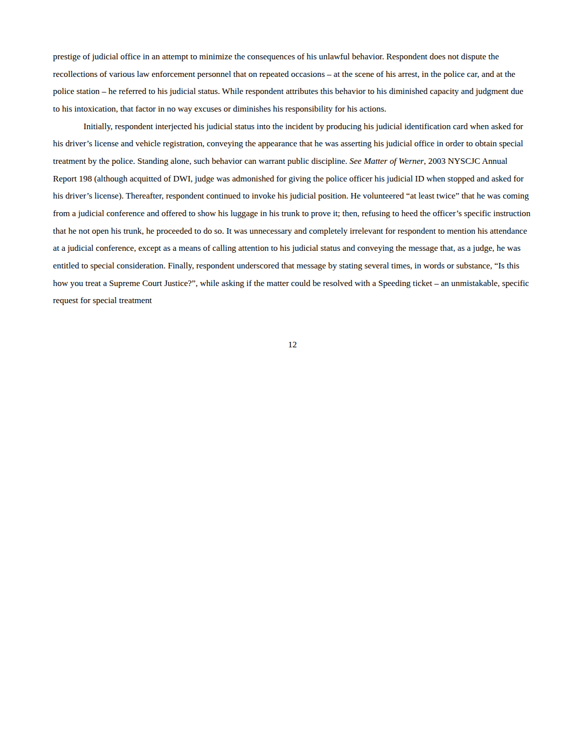prestige of judicial office in an attempt to minimize the consequences of his unlawful behavior. Respondent does not dispute the recollections of various law enforcement personnel that on repeated occasions – at the scene of his arrest, in the police car, and at the police station – he referred to his judicial status. While respondent attributes this behavior to his diminished capacity and judgment due to his intoxication, that factor in no way excuses or diminishes his responsibility for his actions.
Initially, respondent interjected his judicial status into the incident by producing his judicial identification card when asked for his driver’s license and vehicle registration, conveying the appearance that he was asserting his judicial office in order to obtain special treatment by the police. Standing alone, such behavior can warrant public discipline. See Matter of Werner, 2003 NYSCJC Annual Report 198 (although acquitted of DWI, judge was admonished for giving the police officer his judicial ID when stopped and asked for his driver’s license). Thereafter, respondent continued to invoke his judicial position. He volunteered “at least twice” that he was coming from a judicial conference and offered to show his luggage in his trunk to prove it; then, refusing to heed the officer’s specific instruction that he not open his trunk, he proceeded to do so. It was unnecessary and completely irrelevant for respondent to mention his attendance at a judicial conference, except as a means of calling attention to his judicial status and conveying the message that, as a judge, he was entitled to special consideration. Finally, respondent underscored that message by stating several times, in words or substance, “Is this how you treat a Supreme Court Justice?”, while asking if the matter could be resolved with a Speeding ticket – an unmistakable, specific request for special treatment
12